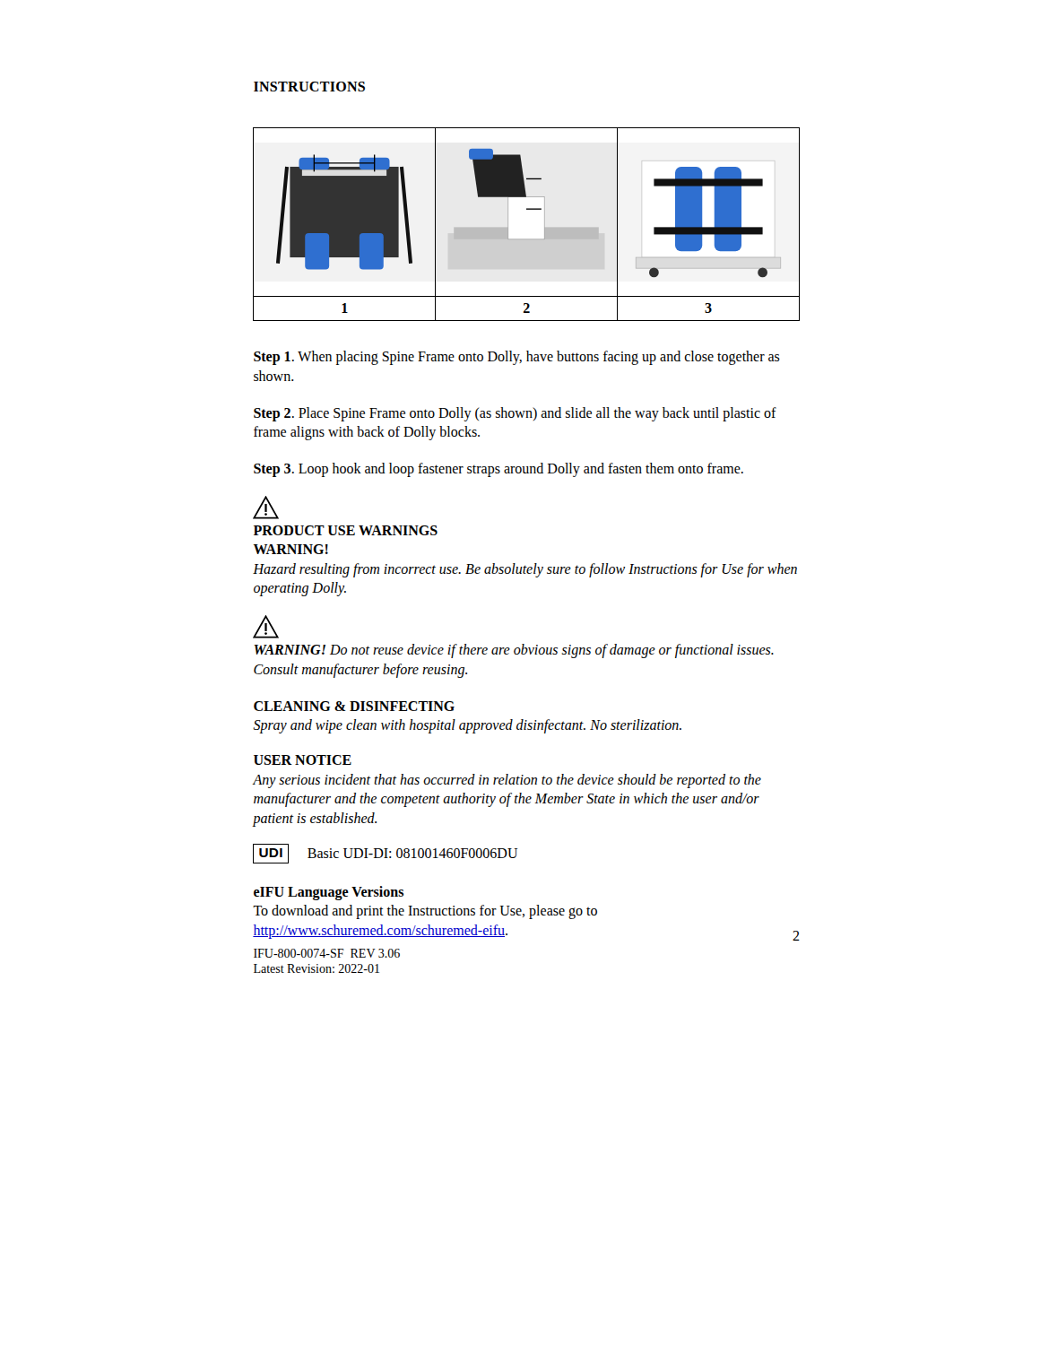INSTRUCTIONS
| 1 | 2 | 3 |
Step 1. When placing Spine Frame onto Dolly, have buttons facing up and close together as shown.
Step 2. Place Spine Frame onto Dolly (as shown) and slide all the way back until plastic of frame aligns with back of Dolly blocks.
Step 3. Loop hook and loop fastener straps around Dolly and fasten them onto frame.
PRODUCT USE WARNINGS
WARNING!
Hazard resulting from incorrect use. Be absolutely sure to follow Instructions for Use for when operating Dolly.
WARNING! Do not reuse device if there are obvious signs of damage or functional issues. Consult manufacturer before reusing.
CLEANING & DISINFECTING
Spray and wipe clean with hospital approved disinfectant. No sterilization.
USER NOTICE
Any serious incident that has occurred in relation to the device should be reported to the manufacturer and the competent authority of the Member State in which the user and/or patient is established.
UDI Basic UDI-DI: 081001460F0006DU
eIFU Language Versions
To download and print the Instructions for Use, please go to http://www.schuremed.com/schuremed-eifu.
2
IFU-800-0074-SF REV 3.06
Latest Revision: 2022-01